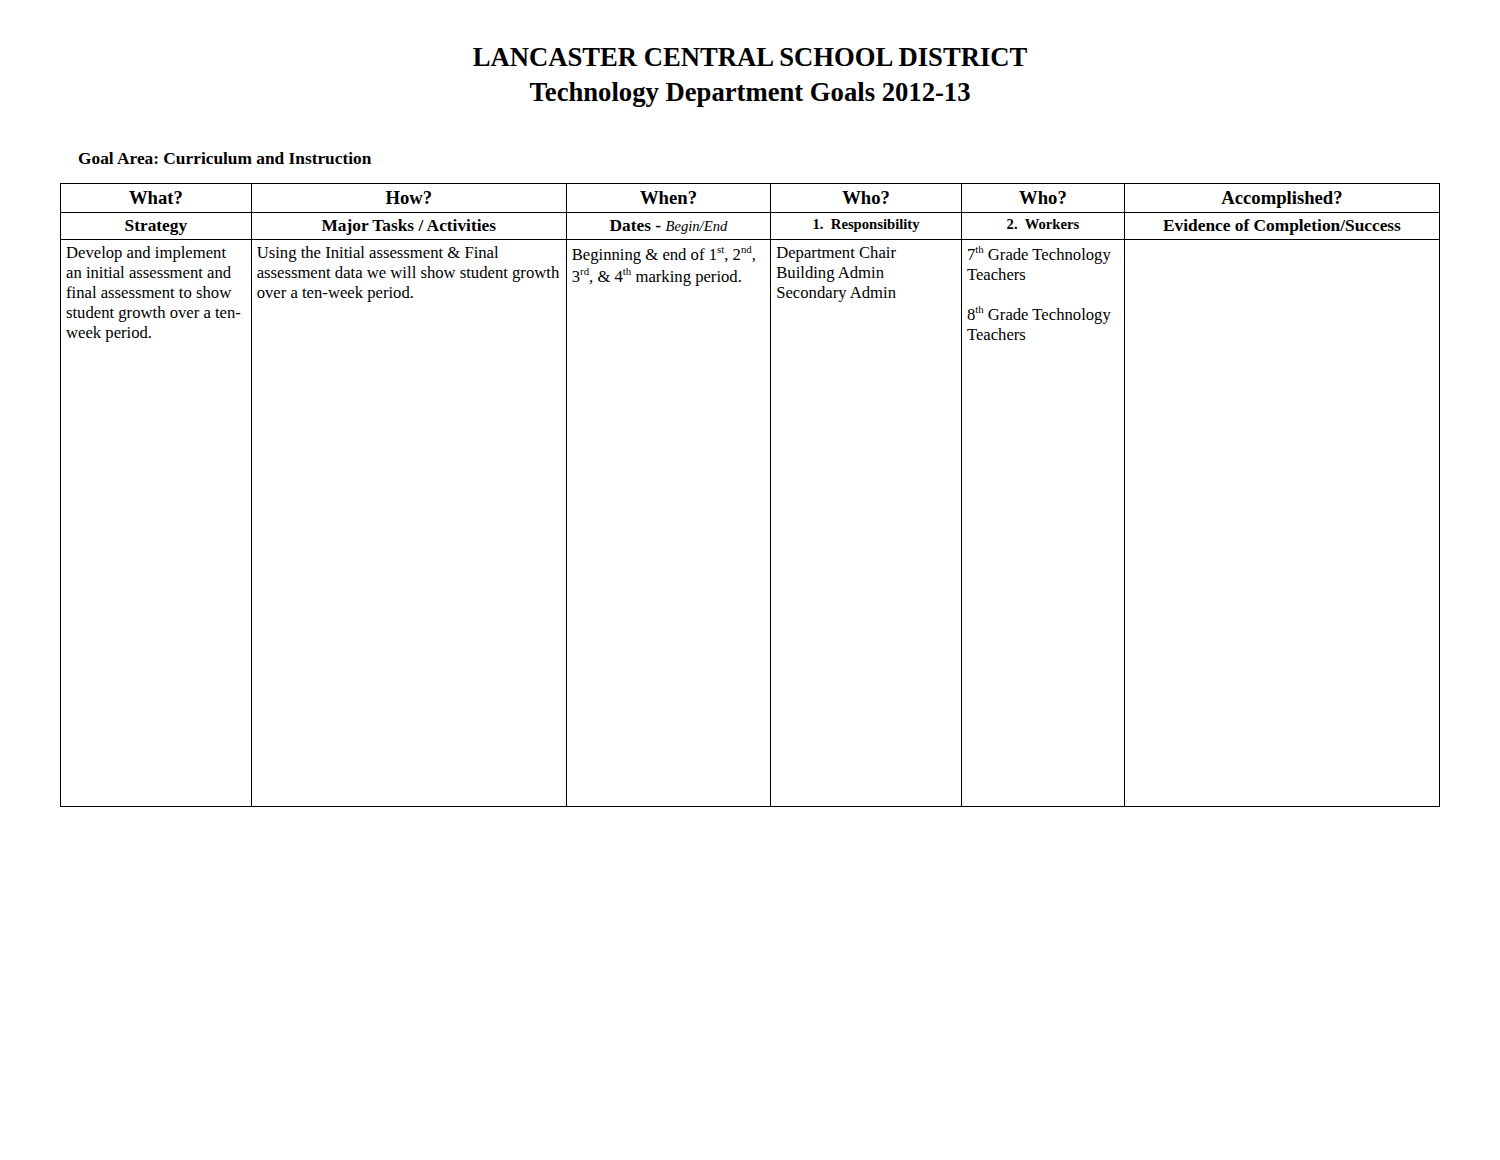LANCASTER CENTRAL SCHOOL DISTRICT
Technology Department Goals 2012-13
Goal Area: Curriculum and Instruction
| What? | How? | When? | Who? | Who? | Accomplished? |
| --- | --- | --- | --- | --- | --- |
| Strategy | Major Tasks / Activities | Dates - Begin/End | 1. Responsibility | 2. Workers | Evidence of Completion/Success |
| Develop and implement an initial assessment and final assessment to show student growth over a ten-week period. | Using the Initial assessment & Final assessment data we will show student growth over a ten-week period. | Beginning & end of 1 st , 2 nd , 3 rd , & 4 th marking period. | Department Chair Building Admin Secondary Admin | 7 th Grade Technology Teachers 8 th Grade Technology Teachers | |